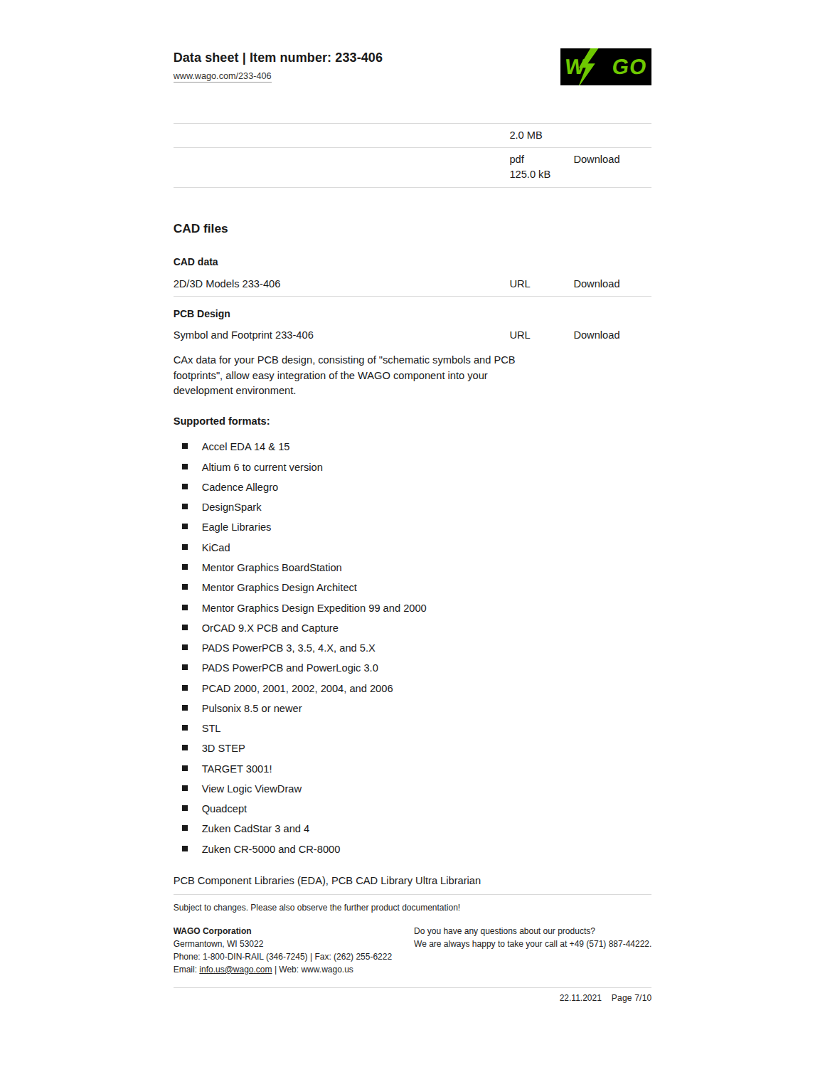Data sheet | Item number: 233-406
www.wago.com/233-406
W GO
2.0 MB
pdf
125.0 kB
Download
CAD files
CAD data
2D/3D Models 233-406
URL
Download
PCB Design
Symbol and Footprint 233-406
URL
Download
CAx data for your PCB design, consisting of "schematic symbols and PCB footprints", allow easy integration of the WAGO component into your development environment.
Supported formats:
Accel EDA 14 & 15
Altium 6 to current version
Cadence Allegro
DesignSpark
Eagle Libraries
KiCad
Mentor Graphics BoardStation
Mentor Graphics Design Architect
Mentor Graphics Design Expedition 99 and 2000
OrCAD 9.X PCB and Capture
PADS PowerPCB 3, 3.5, 4.X, and 5.X
PADS PowerPCB and PowerLogic 3.0
PCAD 2000, 2001, 2002, 2004, and 2006
Pulsonix 8.5 or newer
STL
3D STEP
TARGET 3001!
View Logic ViewDraw
Quadcept
Zuken CadStar 3 and 4
Zuken CR-5000 and CR-8000
PCB Component Libraries (EDA), PCB CAD Library Ultra Librarian
Subject to changes. Please also observe the further product documentation!
WAGO Corporation
Germantown, WI 53022
Phone: 1-800-DIN-RAIL (346-7245) | Fax: (262) 255-6222
Email: info.us@wago.com | Web: www.wago.us
Do you have any questions about our products?
We are always happy to take your call at +49 (571) 887-44222.
22.11.2021 Page 7/10